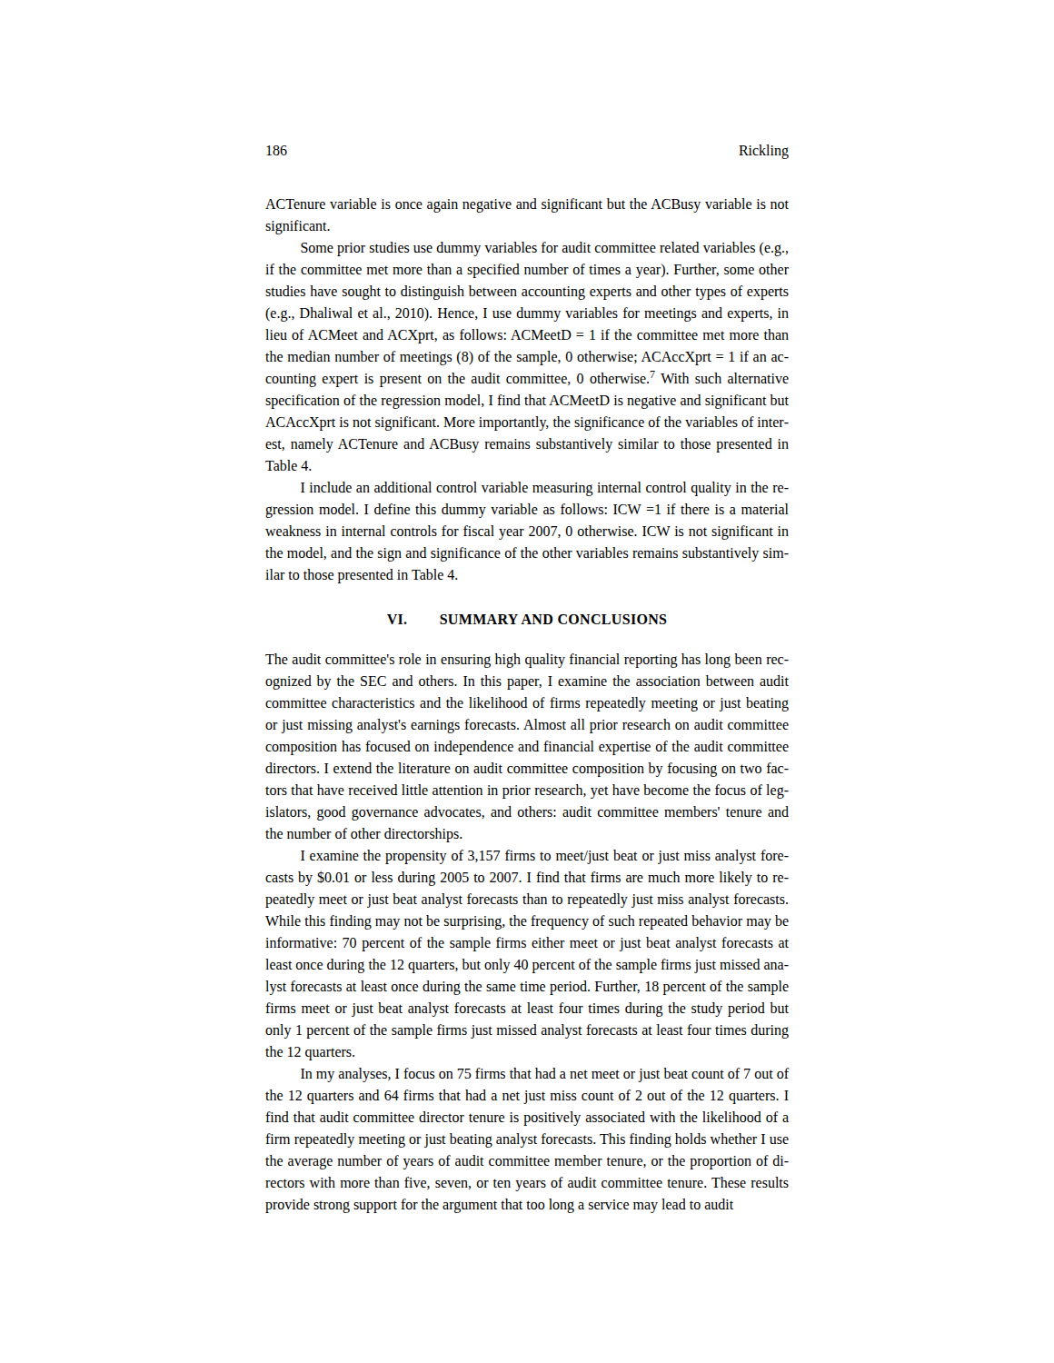186 Rickling
ACTenure variable is once again negative and significant but the ACBusy variable is not significant.
Some prior studies use dummy variables for audit committee related variables (e.g., if the committee met more than a specified number of times a year). Further, some other studies have sought to distinguish between accounting experts and other types of experts (e.g., Dhaliwal et al., 2010). Hence, I use dummy variables for meetings and experts, in lieu of ACMeet and ACXprt, as follows: ACMeetD = 1 if the committee met more than the median number of meetings (8) of the sample, 0 otherwise; ACAccXprt = 1 if an accounting expert is present on the audit committee, 0 otherwise.7 With such alternative specification of the regression model, I find that ACMeetD is negative and significant but ACAccXprt is not significant. More importantly, the significance of the variables of interest, namely ACTenure and ACBusy remains substantively similar to those presented in Table 4.
I include an additional control variable measuring internal control quality in the regression model. I define this dummy variable as follows: ICW =1 if there is a material weakness in internal controls for fiscal year 2007, 0 otherwise. ICW is not significant in the model, and the sign and significance of the other variables remains substantively similar to those presented in Table 4.
VI. SUMMARY AND CONCLUSIONS
The audit committee's role in ensuring high quality financial reporting has long been recognized by the SEC and others. In this paper, I examine the association between audit committee characteristics and the likelihood of firms repeatedly meeting or just beating or just missing analyst's earnings forecasts. Almost all prior research on audit committee composition has focused on independence and financial expertise of the audit committee directors. I extend the literature on audit committee composition by focusing on two factors that have received little attention in prior research, yet have become the focus of legislators, good governance advocates, and others: audit committee members' tenure and the number of other directorships.
I examine the propensity of 3,157 firms to meet/just beat or just miss analyst forecasts by $0.01 or less during 2005 to 2007. I find that firms are much more likely to repeatedly meet or just beat analyst forecasts than to repeatedly just miss analyst forecasts. While this finding may not be surprising, the frequency of such repeated behavior may be informative: 70 percent of the sample firms either meet or just beat analyst forecasts at least once during the 12 quarters, but only 40 percent of the sample firms just missed analyst forecasts at least once during the same time period. Further, 18 percent of the sample firms meet or just beat analyst forecasts at least four times during the study period but only 1 percent of the sample firms just missed analyst forecasts at least four times during the 12 quarters.
In my analyses, I focus on 75 firms that had a net meet or just beat count of 7 out of the 12 quarters and 64 firms that had a net just miss count of 2 out of the 12 quarters. I find that audit committee director tenure is positively associated with the likelihood of a firm repeatedly meeting or just beating analyst forecasts. This finding holds whether I use the average number of years of audit committee member tenure, or the proportion of directors with more than five, seven, or ten years of audit committee tenure. These results provide strong support for the argument that too long a service may lead to audit